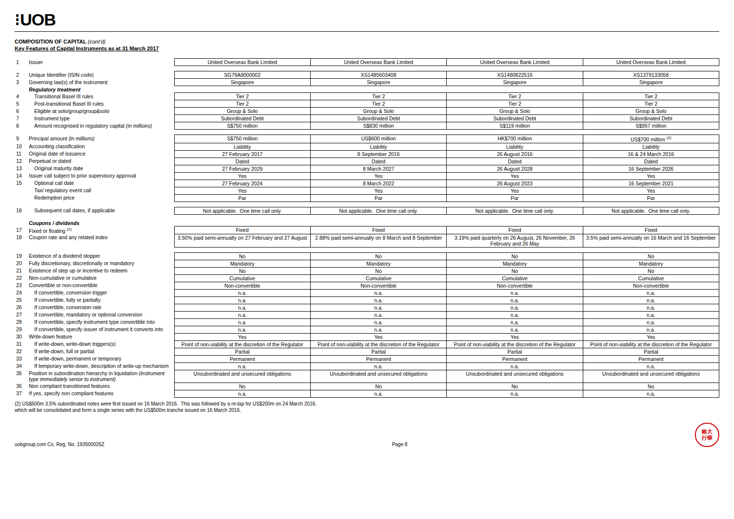⁝UOB
COMPOSITION OF CAPITAL (cont'd)
Key Features of Capital Instruments as at 31 March 2017
| 1 | Issuer | United Overseas Bank Limited | United Overseas Bank Limited | United Overseas Bank Limited | United Overseas Bank Limited |
| 2 | Unique Identifier (ISIN code) | SG79A8000002 | XS1485603408 | XS1480822516 | XS1379133058 |
| 3 | Governing law(s) of the instrument | Singapore | Singapore | Singapore | Singapore |
| | Regulatory treatment | | | | |
| 4 | Transitional Basel III rules | Tier 2 | Tier 2 | Tier 2 | Tier 2 |
| 5 | Post-transitional Basel III rules | Tier 2 | Tier 2 | Tier 2 | Tier 2 |
| 6 | Eligible at solo/group/group&solo | Group & Solo | Group & Solo | Group & Solo | Group & Solo |
| 7 | Instrument type | Subordinated Debt | Subordinated Debt | Subordinated Debt | Subordinated Debt |
| 8 | Amount recognised in regulatory capital (in millions) | S$750 million | S$830 million | S$119 million | S$957 million |
| 9 | Principal amount (in millions) | S$750 million | US$600 million | HK$700 million | US$700 million (2) |
| 10 | Accounting classification | Liability | Liability | Liability | Liability |
| 11 | Original date of issuance | 27 February 2017 | 8 September 2016 | 26 August 2016 | 16 & 24 March 2016 |
| 12 | Perpetual or dated | Dated | Dated | Dated | Dated |
| 13 | Original maturity date | 27 February 2029 | 8 March 2027 | 26 August 2028 | 16 September 2026 |
| 14 | Issuer call subject to prior supervisory approval | Yes | Yes | Yes | Yes |
| 15 | Optional call date | 27 February 2024 | 8 March 2022 | 26 August 2023 | 16 September 2021 |
| | Tax/ regulatory event call | Yes | Yes | Yes | Yes |
| | Redemption price | Par | Par | Par | Par |
| 16 | Subsequent call dates, if applicable | Not applicable. One time call only. | Not applicable. One time call only. | Not applicable. One time call only. | Not applicable. One time call only. |
| | Coupons / dividends | | | | |
| 17 | Fixed or floating (1) | Fixed | Fixed | Fixed | Fixed |
| 18 | Coupon rate and any related index | 3.50% paid semi-annually on 27 February and 27 August | 2.88% paid semi-annually on 8 March and 8 September | 3.19% paid quarterly on 26 August, 26 November, 26 February and 26 May | 3.5% paid semi-annually on 16 March and 16 September |
| 19 | Existence of a dividend stopper | No | No | No | No |
| 20 | Fully discretionary, discretionally or mandatory | Mandatory | Mandatory | Mandatory | Mandatory |
| 21 | Existence of step up or incentive to redeem | No | No | No | No |
| 22 | Non-cumulative or cumulative | Cumulative | Cumulative | Cumulative | Cumulative |
| 23 | Convertible or non-convertible | Non-convertible | Non-convertible | Non-convertible | Non-convertible |
| 24 | If convertible, conversion trigger | n.a. | n.a. | n.a. | n.a. |
| 25 | If convertible, fully or partially | n.a. | n.a. | n.a. | n.a. |
| 26 | If convertible, conversion rate | n.a. | n.a. | n.a. | n.a. |
| 27 | If convertible, mandatory or optional conversion | n.a. | n.a. | n.a. | n.a. |
| 28 | If convertible, specify instrument type convertible into | n.a. | n.a. | n.a. | n.a. |
| 29 | If convertible, specify issuer of instrument it converts into | n.a. | n.a. | n.a. | n.a. |
| 30 | Write-down feature | Yes | Yes | Yes | Yes |
| 31 | If write-down, write-down triggers(s) | Point of non-viability at the discretion of the Regulator | Point of non-viability at the discretion of the Regulator | Point of non-viability at the discretion of the Regulator | Point of non-viability at the discretion of the Regulator |
| 32 | If write-down, full or partial | Partial | Partial | Partial | Partial |
| 33 | If write-down, permanent or temporary | Permanent | Permanent | Permanent | Permanent |
| 34 | If temporary write-down, description of write-up mechanism | n.a. | n.a. | n.a. | n.a. |
| 35 | Position in subordination hierarchy in liquidation (instrument type immediately senior to instrument) | Unsubordinated and unsecured obligations | Unsubordinated and unsecured obligations | Unsubordinated and unsecured obligations | Unsubordinated and unsecured obligations |
| 36 | Non compliant transitioned features | No | No | No | No |
| 37 | If yes, specify non compliant features | n.a. | n.a. | n.a. | n.a. |
(2) US$500m 3.5% subordinated notes were first issued on 16 March 2016. This was followed by a re-tap for US$200m on 24 March 2016,
which will be consolidated and form a single series with the US$500m tranche issued on 16 March 2016.
uobgroup.com Co. Reg. No. 193500026Z
Page 8
銀大
行華